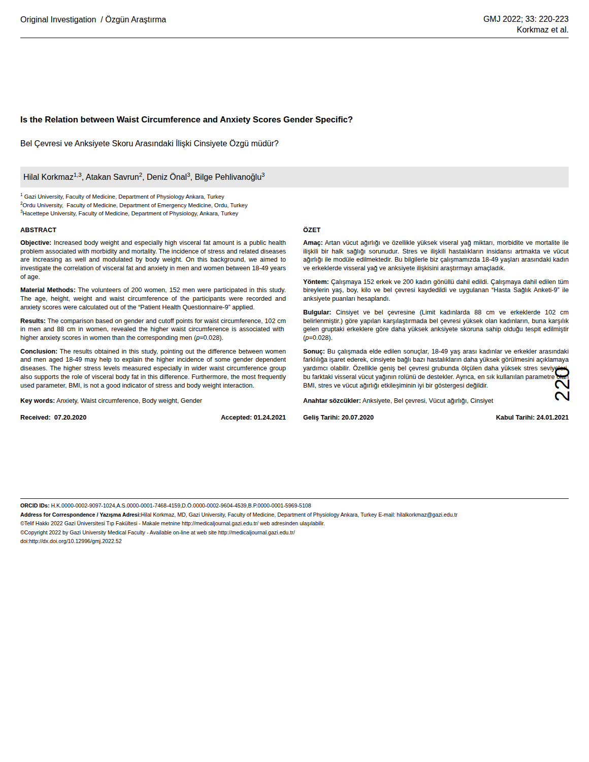Original Investigation / Özgün Araştırma
GMJ 2022; 33: 220-223
Korkmaz et al.
Is the Relation between Waist Circumference and Anxiety Scores Gender Specific?
Bel Çevresi ve Anksiyete Skoru Arasındaki İlişki Cinsiyete Özgü müdür?
Hilal Korkmaz1,3, Atakan Savrun2, Deniz Önal3, Bilge Pehlivanoğlu3
1 Gazi University, Faculty of Medicine, Department of Physiology Ankara, Turkey
2Ordu University, Faculty of Medicine, Department of Emergency Medicine, Ordu, Turkey
3Hacettepe University, Faculty of Medicine, Department of Physiology, Ankara, Turkey
ABSTRACT
Objective: Increased body weight and especially high visceral fat amount is a public health problem associated with morbidity and mortality. The incidence of stress and related diseases are increasing as well and modulated by body weight. On this background, we aimed to investigate the correlation of visceral fat and anxiety in men and women between 18-49 years of age.
Material Methods: The volunteers of 200 women, 152 men were participated in this study. The age, height, weight and waist circumference of the participants were recorded and anxiety scores were calculated out of the “Patient Health Questionnaire-9” applied.
Results: The comparison based on gender and cutoff points for waist circumference, 102 cm in men and 88 cm in women, revealed the higher waist circumference is associated with higher anxiety scores in women than the corresponding men (p=0.028).
Conclusion: The results obtained in this study, pointing out the difference between women and men aged 18-49 may help to explain the higher incidence of some gender dependent diseases. The higher stress levels measured especially in wider waist circumference group also supports the role of visceral body fat in this difference. Furthermore, the most frequently used parameter, BMI, is not a good indicator of stress and body weight interaction.
Key words: Anxiety, Waist circumference, Body weight, Gender
Received: 07.20.2020 Accepted: 01.24.2021
ÖZET
Amaç: Artan vücut ağırlığı ve özellikle yüksek viseral yağ miktarı, morbidite ve mortalite ile ilişkili bir halk sağlığı sorunudur. Stres ve ilişkili hastalıkların insidansı artmakta ve vücut ağırlığı ile modüle edilmektedir. Bu bilgilerle biz çalışmamızda 18-49 yaşları arasındaki kadın ve erkeklerde visseral yağ ve anksiyete ilişkisini araştırmayı amaçladık.
Yöntem: Çalışmaya 152 erkek ve 200 kadın gönüllü dahil edildi. Çalışmaya dahil edilen tüm bireylerin yaş, boy, kilo ve bel çevresi kaydedildi ve uygulanan “Hasta Sağlık Anketi-9” ile anksiyete puanları hesaplandı.
Bulgular: Cinsiyet ve bel çevresine (Limit kadınlarda 88 cm ve erkeklerde 102 cm belirlenmiştir.) göre yapılan karşılaştırmada bel çevresi yüksek olan kadınların, buna karşılık gelen gruptaki erkeklere göre daha yüksek anksiyete skoruna sahip olduğu tespit edilmiştir (p=0.028).
Sonuç: Bu çalışmada elde edilen sonuçlar, 18-49 yaş arası kadınlar ve erkekler arasındaki farklılığa işaret ederek, cinsiyete bağlı bazı hastalıkların daha yüksek görülmesini açıklamaya yardımcı olabilir. Özellikle geniş bel çevresi grubunda ölçülen daha yüksek stres seviyeleri, bu farktaki visseral vücut yağının rolünü de destekler. Ayrıca, en sık kullanılan parametre olan BMI, stres ve vücut ağırlığı etkileşiminin iyi bir göstergesi değildir.
Anahtar sözcükler: Anksiyete, Bel çevresi, Vücut ağırlığı, Cinsiyet
Geliş Tarihi: 20.07.2020 Kabul Tarihi: 24.01.2021
220
ORCID IDs: H.K.0000-0002-9097-1024,A.S.0000-0001-7468-4159,D.Ö.0000-0002-9604-4539,B.P.0000-0001-5969-5108
Address for Correspondence / Yazışma Adresi: Hilal Korkmaz, MD, Gazi University, Faculty of Medicine, Department of Physiology Ankara, Turkey E-mail: hilalkorkmaz@gazi.edu.tr
©Telif Hakkı 2022 Gazi Üniversitesi Tıp Fakültesi - Makale metnine http://medicaljournal.gazi.edu.tr/ web adresinden ulaşılabilir.
©Copyright 2022 by Gazi University Medical Faculty - Available on-line at web site http://medicaljournal.gazi.edu.tr/
doi:http://dx.doi.org/10.12996/gmj.2022.52